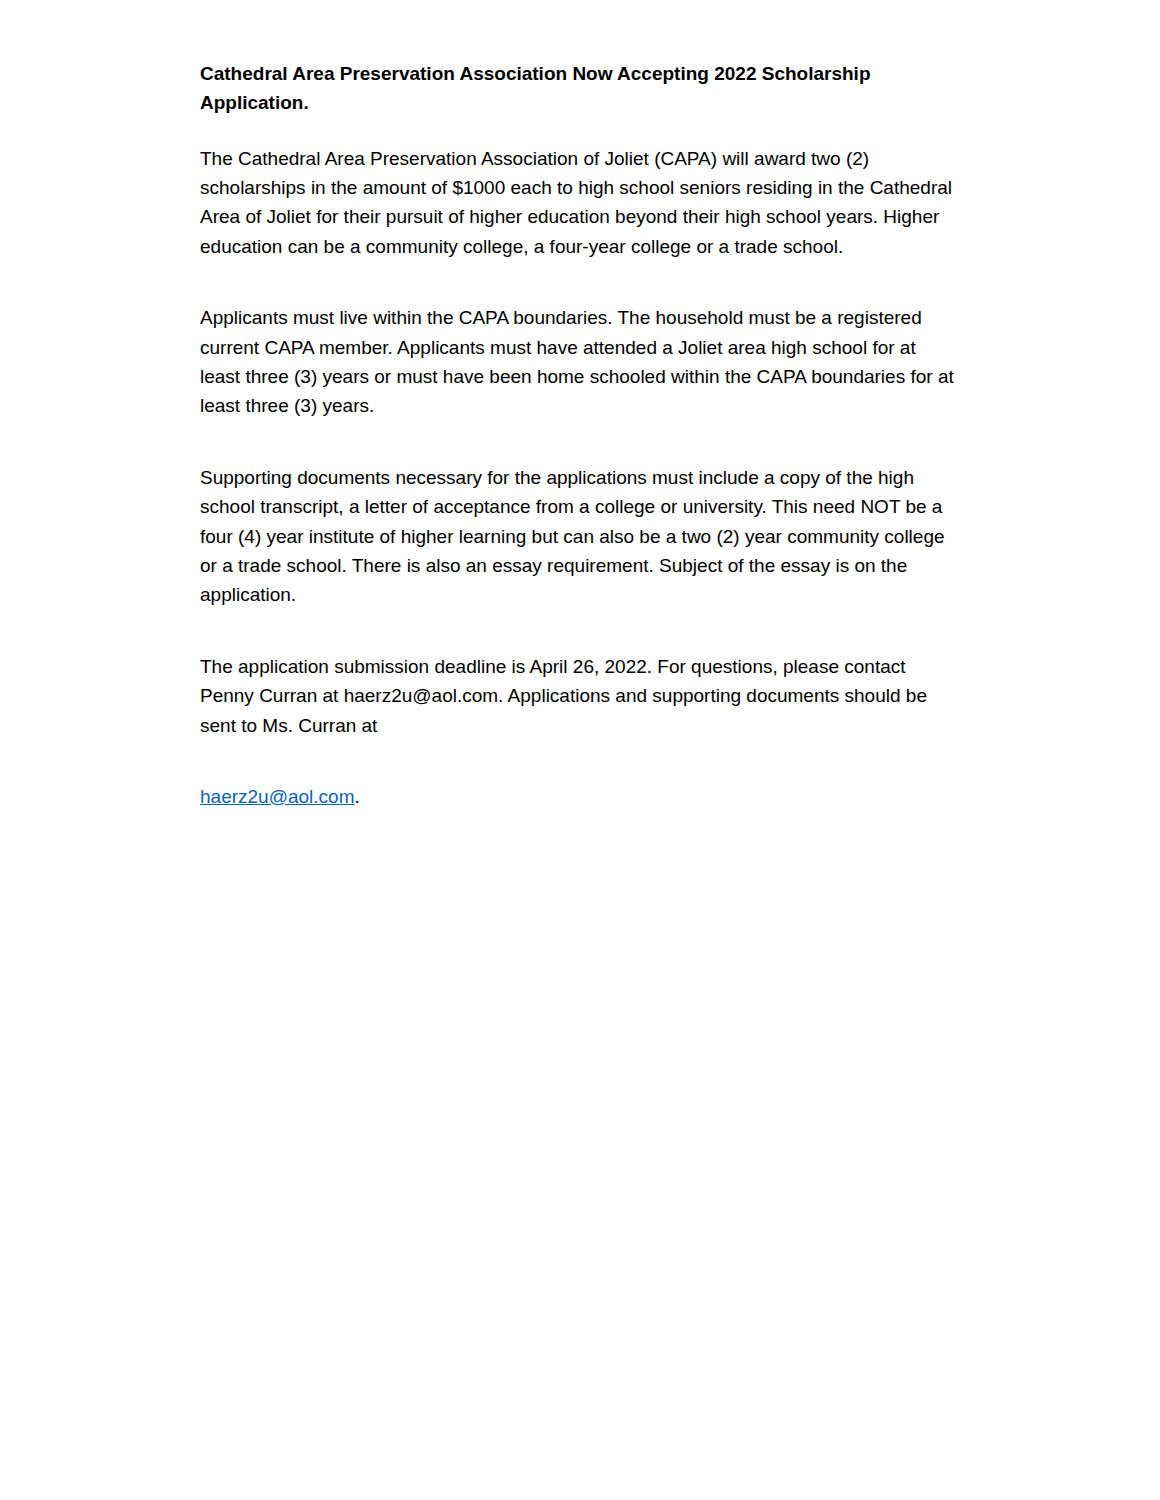Cathedral Area Preservation Association Now Accepting 2022 Scholarship Application.
The Cathedral Area Preservation Association of Joliet (CAPA) will award two (2) scholarships in the amount of $1000 each to high school seniors residing in the Cathedral Area of Joliet for their pursuit of higher education beyond their high school years. Higher education can be a community college, a four-year college or a trade school.
Applicants must live within the CAPA boundaries. The household must be a registered current CAPA member. Applicants must have attended a Joliet area high school for at least three (3) years or must have been home schooled within the CAPA boundaries for at least three (3) years.
Supporting documents necessary for the applications must include a copy of the high school transcript, a letter of acceptance from a college or university. This need NOT be a four (4) year institute of higher learning but can also be a two (2) year community college or a trade school. There is also an essay requirement. Subject of the essay is on the application.
The application submission deadline is April 26, 2022. For questions, please contact Penny Curran at haerz2u@aol.com. Applications and supporting documents should be sent to Ms. Curran at
haerz2u@aol.com.